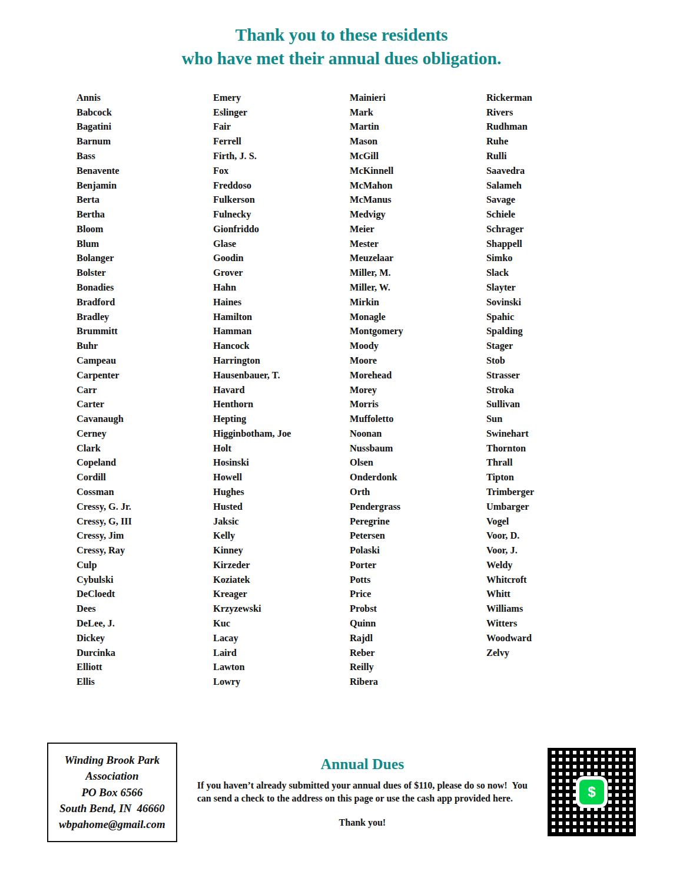Thank you to these residents
who have met their annual dues obligation.
Annis
Babcock
Bagatini
Barnum
Bass
Benavente
Benjamin
Berta
Bertha
Bloom
Blum
Bolanger
Bolster
Bonadies
Bradford
Bradley
Brummitt
Buhr
Campeau
Carpenter
Carr
Carter
Cavanaugh
Cerney
Clark
Copeland
Cordill
Cossman
Cressy, G. Jr.
Cressy, G, III
Cressy, Jim
Cressy, Ray
Culp
Cybulski
DeCloedt
Dees
DeLee, J.
Dickey
Durcinka
Elliott
Ellis
Emery
Eslinger
Fair
Ferrell
Firth, J. S.
Fox
Freddoso
Fulkerson
Fulnecky
Gionfriddo
Glase
Goodin
Grover
Hahn
Haines
Hamilton
Hamman
Hancock
Harrington
Hausenbauer, T.
Havard
Henthorn
Hepting
Higginbotham, Joe
Holt
Hosinski
Howell
Hughes
Husted
Jaksic
Kelly
Kinney
Kirzeder
Koziatek
Kreager
Krzyzewski
Kuc
Lacay
Laird
Lawton
Lowry
Mainieri
Mark
Martin
Mason
McGill
McKinnell
McMahon
McManus
Medvigy
Meier
Mester
Meuzelaar
Miller, M.
Miller, W.
Mirkin
Monagle
Montgomery
Moody
Moore
Morehead
Morey
Morris
Muffoletto
Noonan
Nussbaum
Olsen
Onderdonk
Orth
Pendergrass
Peregrine
Petersen
Polaski
Porter
Potts
Price
Probst
Quinn
Rajdl
Reber
Reilly
Ribera
Rickerman
Rivers
Rudhman
Ruhe
Rulli
Saavedra
Salameh
Savage
Schiele
Schrager
Shappell
Simko
Slack
Slayter
Sovinski
Spahic
Spalding
Stager
Stob
Strasser
Stroka
Sullivan
Sun
Swinehart
Thornton
Thrall
Tipton
Trimberger
Umbarger
Vogel
Voor, D.
Voor, J.
Weldy
Whitcroft
Whitt
Williams
Witters
Woodward
Zelvy
Winding Brook Park
Association
PO Box 6566
South Bend, IN 46660
wbpahome@gmail.com
Annual Dues
If you haven’t already submitted your annual dues of $110, please do so now! You can send a check to the address on this page or use the cash app provided here.
Thank you!
$